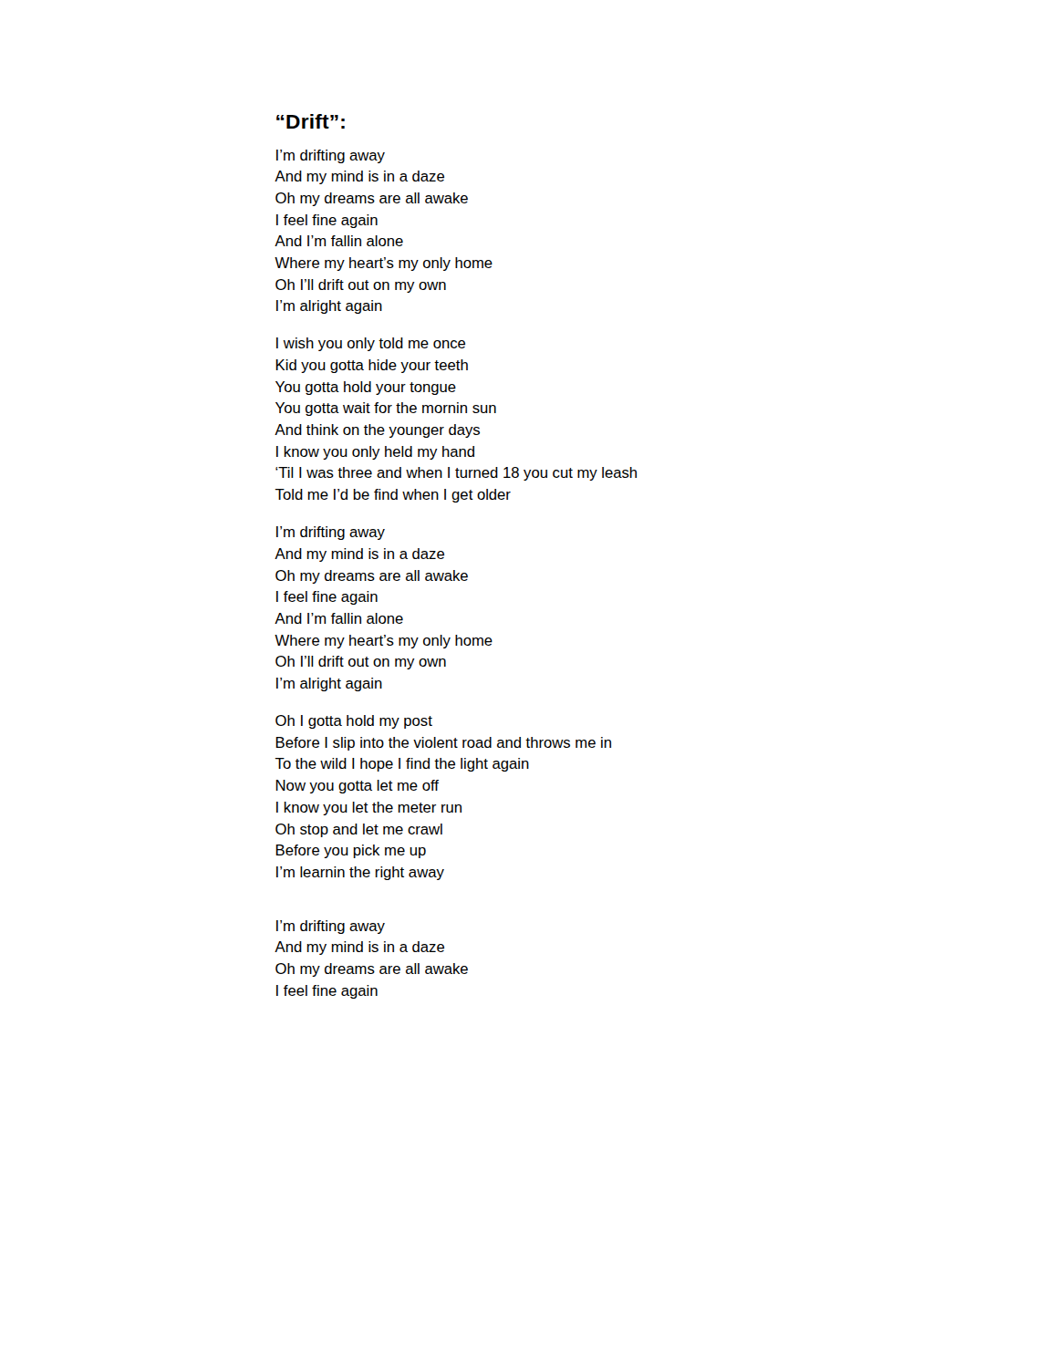“Drift”:
I’m drifting away
And my mind is in a daze
Oh my dreams are all awake
I feel fine again
And I’m fallin alone
Where my heart’s my only home
Oh I’ll drift out on my own
I’m alright again
I wish you only told me once
Kid you gotta hide your teeth
You gotta hold your tongue
You gotta wait for the mornin sun
And think on the younger days
I know you only held my hand
‘Til I was three and when I turned 18 you cut my leash
Told me I’d be find when I get older
I’m drifting away
And my mind is in a daze
Oh my dreams are all awake
I feel fine again
And I’m fallin alone
Where my heart’s my only home
Oh I’ll drift out on my own
I’m alright again
Oh I gotta hold my post
Before I slip into the violent road and throws me in
To the wild I hope I find the light again
Now you gotta let me off
I know you let the meter run
Oh stop and let me crawl
Before you pick me up
I’m learnin the right away
I’m drifting away
And my mind is in a daze
Oh my dreams are all awake
I feel fine again